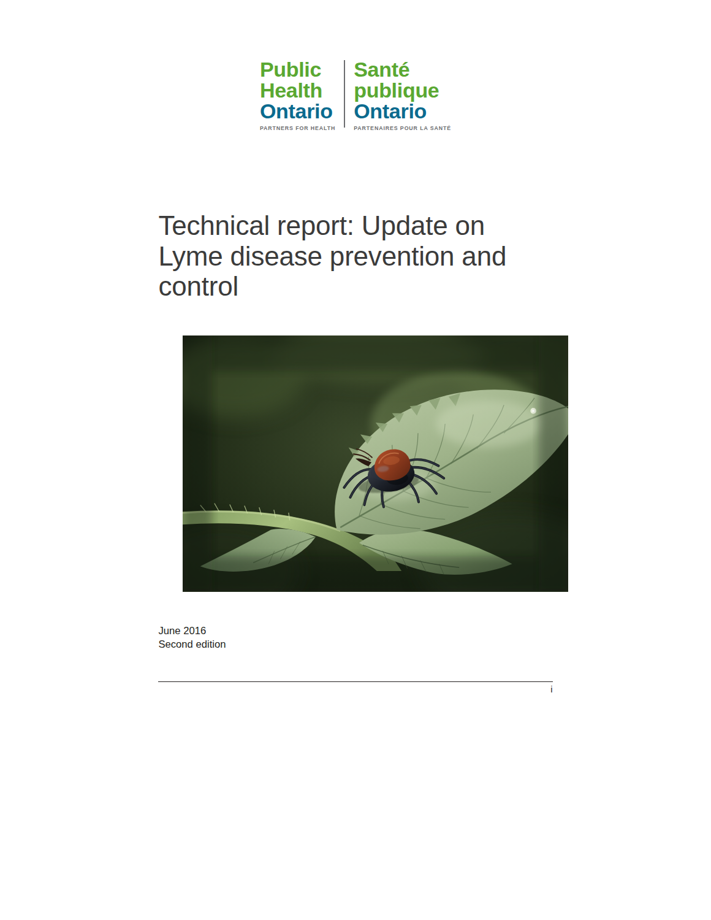Public Health Ontario PARTNERS FOR HEALTH
Santé publique Ontario PARTENAIRES POUR LA SANTÉ
Technical report: Update on Lyme disease prevention and control
June 2016
Second edition
i